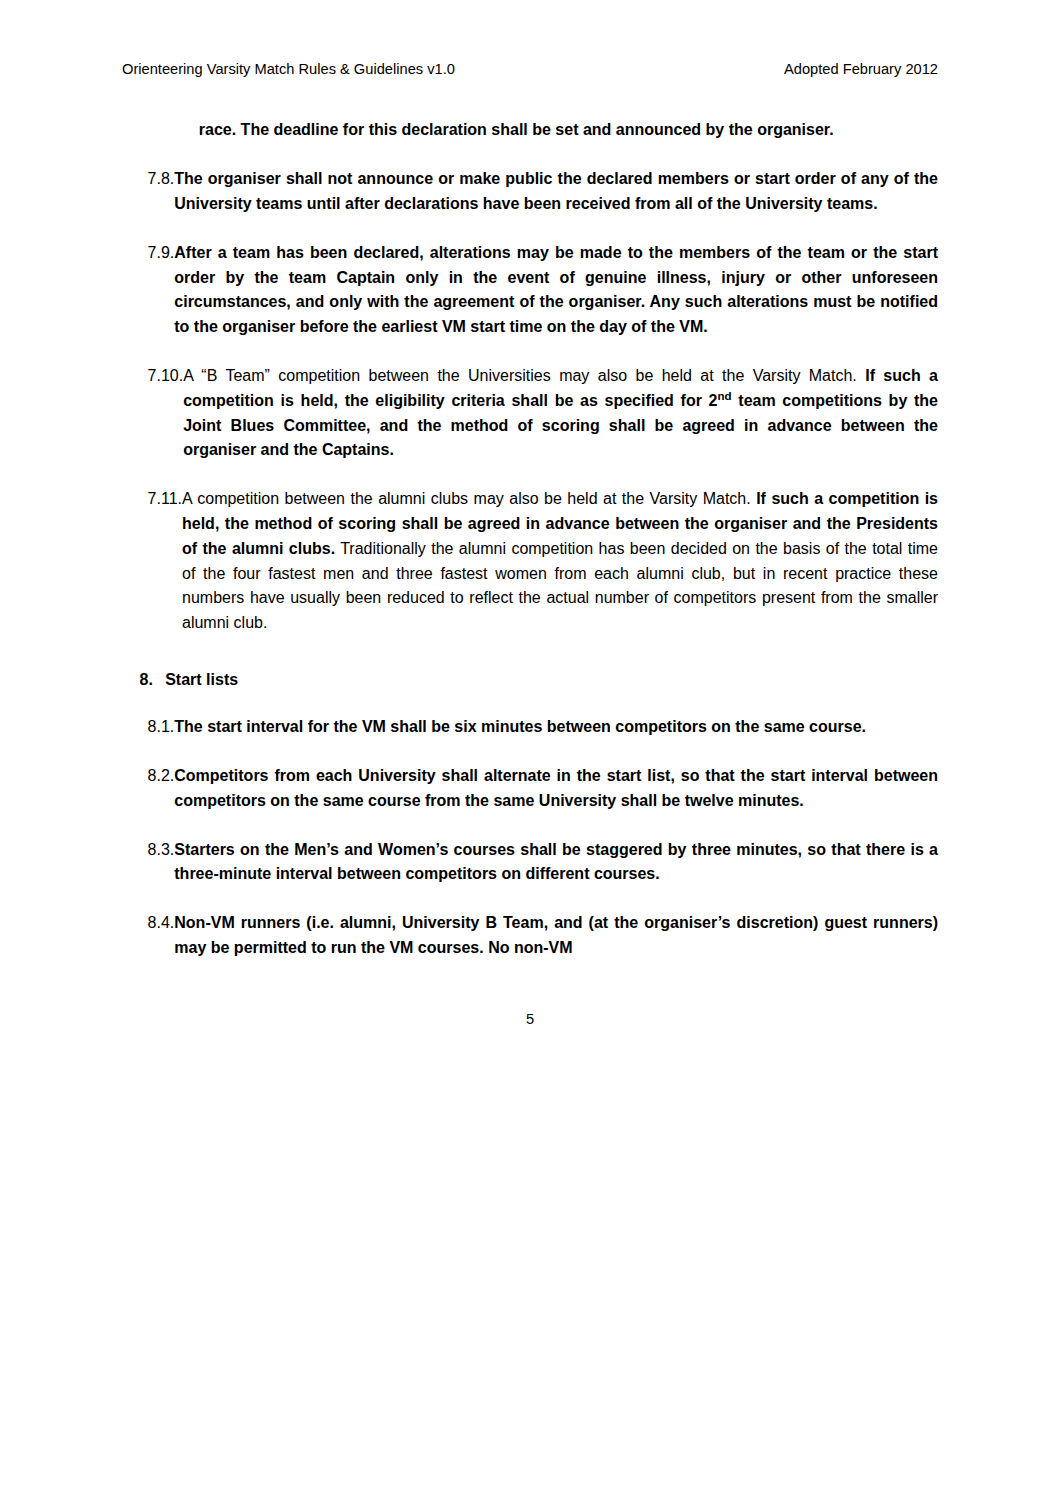Orienteering Varsity Match Rules & Guidelines v1.0 Adopted February 2012
race. The deadline for this declaration shall be set and announced by the organiser.
7.8. The organiser shall not announce or make public the declared members or start order of any of the University teams until after declarations have been received from all of the University teams.
7.9. After a team has been declared, alterations may be made to the members of the team or the start order by the team Captain only in the event of genuine illness, injury or other unforeseen circumstances, and only with the agreement of the organiser. Any such alterations must be notified to the organiser before the earliest VM start time on the day of the VM.
7.10. A “B Team” competition between the Universities may also be held at the Varsity Match. If such a competition is held, the eligibility criteria shall be as specified for 2nd team competitions by the Joint Blues Committee, and the method of scoring shall be agreed in advance between the organiser and the Captains.
7.11. A competition between the alumni clubs may also be held at the Varsity Match. If such a competition is held, the method of scoring shall be agreed in advance between the organiser and the Presidents of the alumni clubs. Traditionally the alumni competition has been decided on the basis of the total time of the four fastest men and three fastest women from each alumni club, but in recent practice these numbers have usually been reduced to reflect the actual number of competitors present from the smaller alumni club.
8. Start lists
8.1. The start interval for the VM shall be six minutes between competitors on the same course.
8.2. Competitors from each University shall alternate in the start list, so that the start interval between competitors on the same course from the same University shall be twelve minutes.
8.3. Starters on the Men’s and Women’s courses shall be staggered by three minutes, so that there is a three-minute interval between competitors on different courses.
8.4. Non-VM runners (i.e. alumni, University B Team, and (at the organiser’s discretion) guest runners) may be permitted to run the VM courses. No non-VM
5